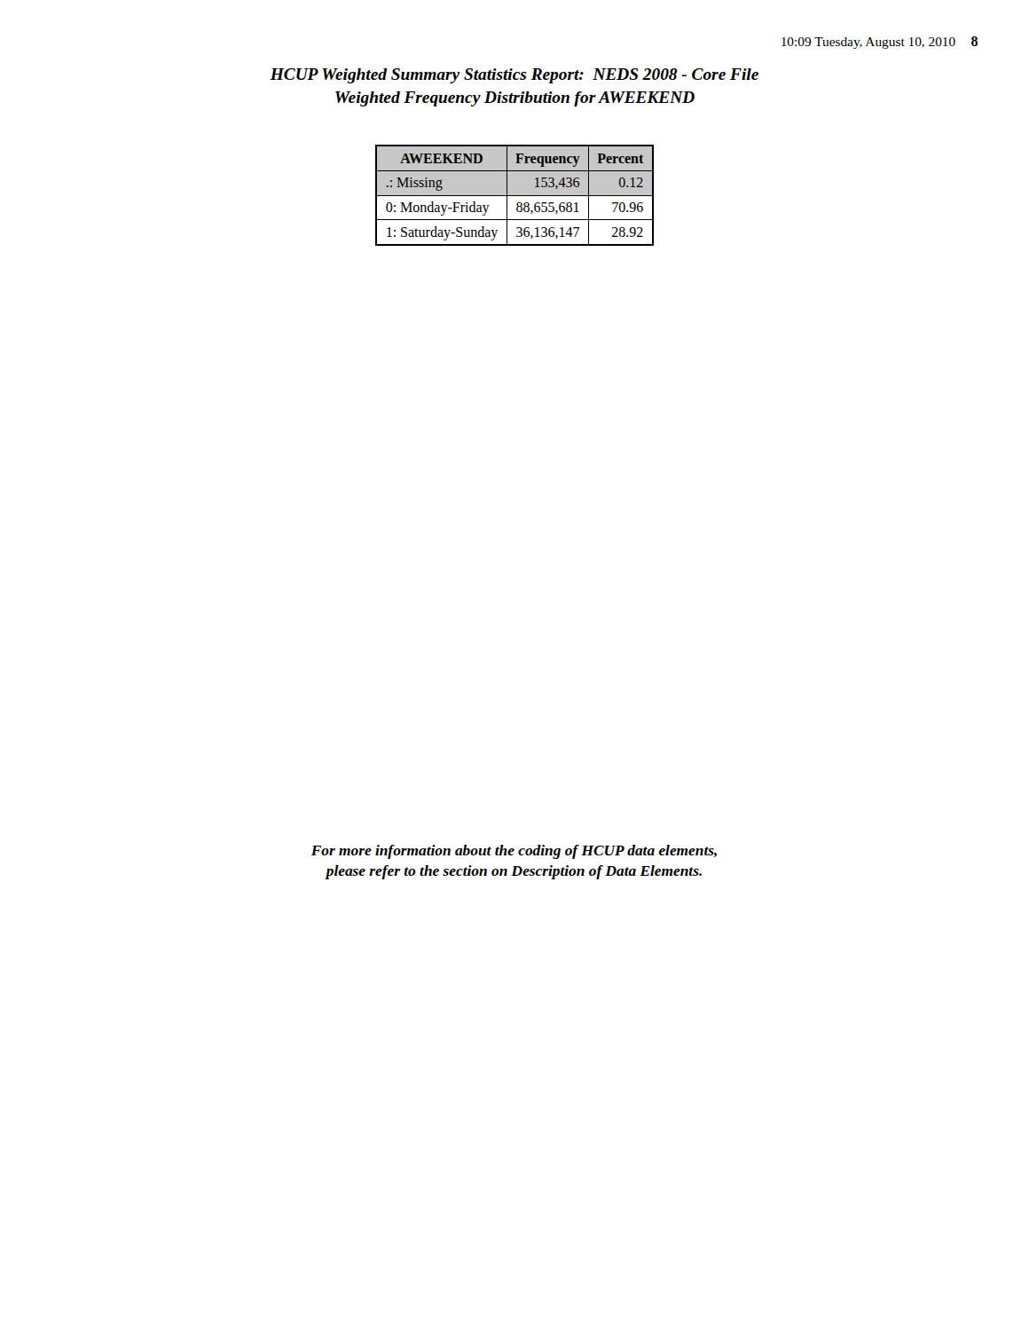10:09 Tuesday, August 10, 20108
HCUP Weighted Summary Statistics Report: NEDS 2008 - Core File Weighted Frequency Distribution for AWEEKEND
| AWEEKEND | Frequency | Percent |
| --- | --- | --- |
| .: Missing | 153,436 | 0.12 |
| 0: Monday-Friday | 88,655,681 | 70.96 |
| 1: Saturday-Sunday | 36,136,147 | 28.92 |
For more information about the coding of HCUP data elements,
please refer to the section on Description of Data Elements.